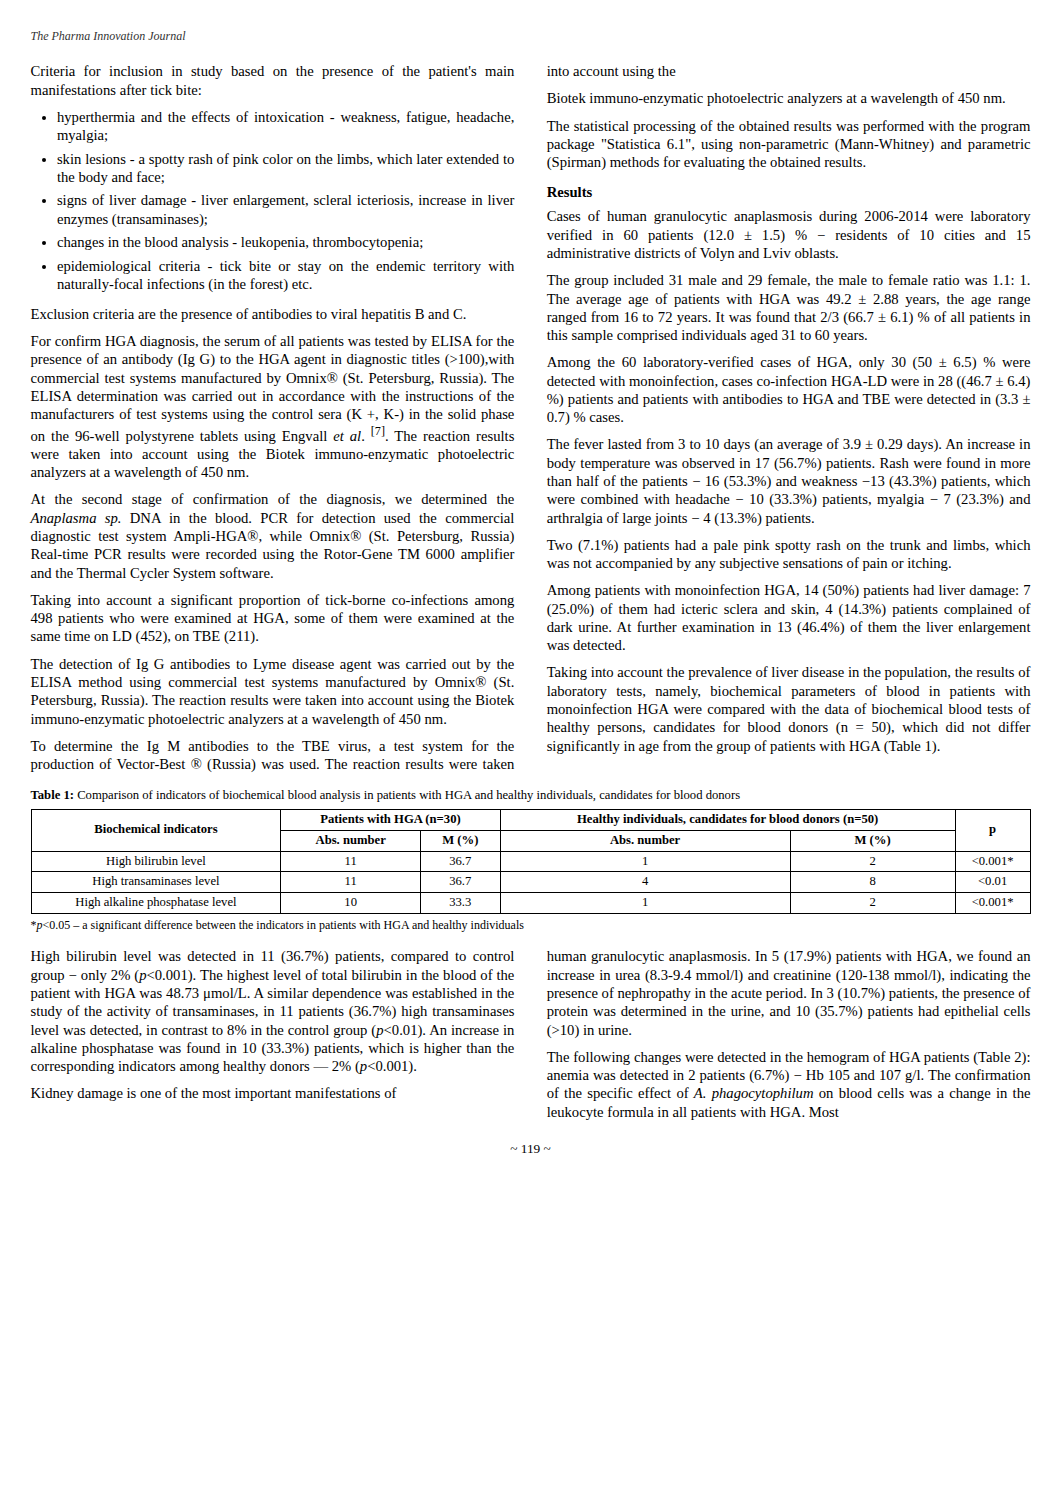The Pharma Innovation Journal
Criteria for inclusion in study based on the presence of the patient's main manifestations after tick bite:
hyperthermia and the effects of intoxication - weakness, fatigue, headache, myalgia;
skin lesions - a spotty rash of pink color on the limbs, which later extended to the body and face;
signs of liver damage - liver enlargement, scleral icteriosis, increase in liver enzymes (transaminases);
changes in the blood analysis - leukopenia, thrombocytopenia;
epidemiological criteria - tick bite or stay on the endemic territory with naturally-focal infections (in the forest) etc.
Exclusion criteria are the presence of antibodies to viral hepatitis B and C.
For confirm HGA diagnosis, the serum of all patients was tested by ELISA for the presence of an antibody (Ig G) to the HGA agent in diagnostic titles (>100),with commercial test systems manufactured by Omnix® (St. Petersburg, Russia). The ELISA determination was carried out in accordance with the instructions of the manufacturers of test systems using the control sera (K +, K-) in the solid phase on the 96-well polystyrene tablets using Engvall et al. [7]. The reaction results were taken into account using the Biotek immuno-enzymatic photoelectric analyzers at a wavelength of 450 nm.
At the second stage of confirmation of the diagnosis, we determined the Anaplasma sp. DNA in the blood. PCR for detection used the commercial diagnostic test system Ampli-HGA®, while Omnix® (St. Petersburg, Russia) Real-time PCR results were recorded using the Rotor-Gene TM 6000 amplifier and the Thermal Cycler System software.
Taking into account a significant proportion of tick-borne co-infections among 498 patients who were examined at HGA, some of them were examined at the same time on LD (452), on TBE (211).
The detection of Ig G antibodies to Lyme disease agent was carried out by the ELISA method using commercial test systems manufactured by Omnix® (St. Petersburg, Russia). The reaction results were taken into account using the Biotek immuno-enzymatic photoelectric analyzers at a wavelength of 450 nm.
To determine the Ig M antibodies to the TBE virus, a test system for the production of Vector-Best ® (Russia) was used. The reaction results were taken into account using the
Biotek immuno-enzymatic photoelectric analyzers at a wavelength of 450 nm.
The statistical processing of the obtained results was performed with the program package "Statistica 6.1", using non-parametric (Mann-Whitney) and parametric (Spirman) methods for evaluating the obtained results.
Results
Cases of human granulocytic anaplasmosis during 2006-2014 were laboratory verified in 60 patients (12.0 ± 1.5) % − residents of 10 cities and 15 administrative districts of Volyn and Lviv oblasts.
The group included 31 male and 29 female, the male to female ratio was 1.1: 1. The average age of patients with HGA was 49.2 ± 2.88 years, the age range ranged from 16 to 72 years. It was found that 2/3 (66.7 ± 6.1) % of all patients in this sample comprised individuals aged 31 to 60 years.
Among the 60 laboratory-verified cases of HGA, only 30 (50 ± 6.5) % were detected with monoinfection, cases co-infection HGA-LD were in 28 ((46.7 ± 6.4) %) patients and patients with antibodies to HGA and TBE were detected in (3.3 ± 0.7) % cases.
The fever lasted from 3 to 10 days (an average of 3.9 ± 0.29 days). An increase in body temperature was observed in 17 (56.7%) patients. Rash were found in more than half of the patients − 16 (53.3%) and weakness −13 (43.3%) patients, which were combined with headache − 10 (33.3%) patients, myalgia − 7 (23.3%) and arthralgia of large joints − 4 (13.3%) patients.
Two (7.1%) patients had a pale pink spotty rash on the trunk and limbs, which was not accompanied by any subjective sensations of pain or itching.
Among patients with monoinfection HGA, 14 (50%) patients had liver damage: 7 (25.0%) of them had icteric sclera and skin, 4 (14.3%) patients complained of dark urine. At further examination in 13 (46.4%) of them the liver enlargement was detected.
Taking into account the prevalence of liver disease in the population, the results of laboratory tests, namely, biochemical parameters of blood in patients with monoinfection HGA were compared with the data of biochemical blood tests of healthy persons, candidates for blood donors (n = 50), which did not differ significantly in age from the group of patients with HGA (Table 1).
Table 1: Comparison of indicators of biochemical blood analysis in patients with HGA and healthy individuals, candidates for blood donors
| Biochemical indicators | Patients with HGA (n=30) | Healthy individuals, candidates for blood donors (n=50) | p |
| --- | --- | --- | --- |
| Abs. number | M (%) | Abs. number | M (%) |
| High bilirubin level | 11 | 36.7 | 1 | 2 | <0.001* |
| High transaminases level | 11 | 36.7 | 4 | 8 | <0.01 |
| High alkaline phosphatase level | 10 | 33.3 | 1 | 2 | <0.001* |
*p<0.05 – a significant difference between the indicators in patients with HGA and healthy individuals
High bilirubin level was detected in 11 (36.7%) patients, compared to control group − only 2% (p<0.001). The highest level of total bilirubin in the blood of the patient with HGA was 48.73 μmol/L. A similar dependence was established in the study of the activity of transaminases, in 11 patients (36.7%) high transaminases level was detected, in contrast to 8% in the control group (p<0.01). An increase in alkaline phosphatase was found in 10 (33.3%) patients, which is higher than the corresponding indicators among healthy donors — 2% (p<0.001).
Kidney damage is one of the most important manifestations of
human granulocytic anaplasmosis. In 5 (17.9%) patients with HGA, we found an increase in urea (8.3-9.4 mmol/l) and creatinine (120-138 mmol/l), indicating the presence of nephropathy in the acute period. In 3 (10.7%) patients, the presence of protein was determined in the urine, and 10 (35.7%) patients had epithelial cells (>10) in urine.
The following changes were detected in the hemogram of HGA patients (Table 2): anemia was detected in 2 patients (6.7%) − Hb 105 and 107 g/l. The confirmation of the specific effect of A. phagocytophilum on blood cells was a change in the leukocyte formula in all patients with HGA. Most
~ 119 ~